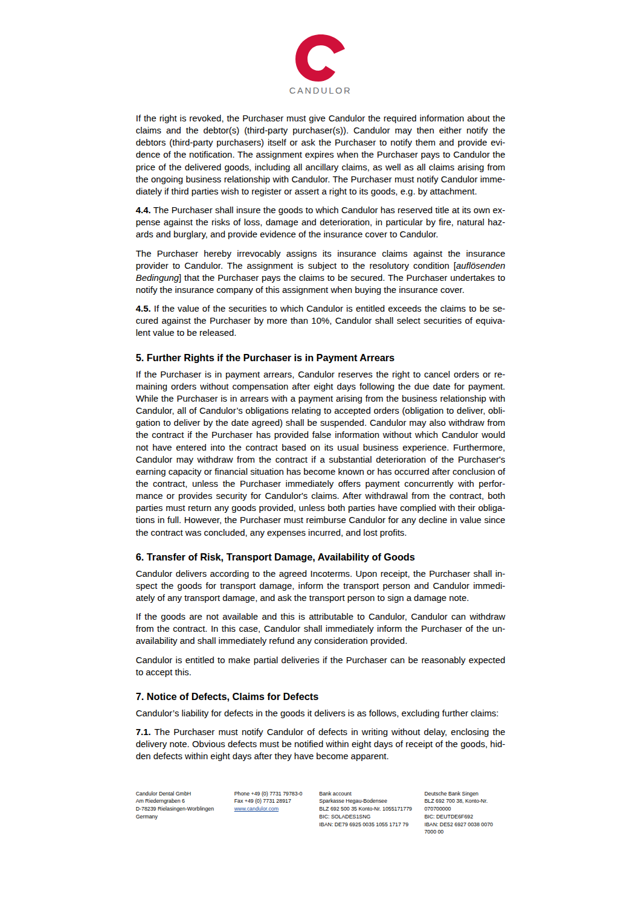CANDULOR
If the right is revoked, the Purchaser must give Candulor the required information about the claims and the debtor(s) (third-party purchaser(s)). Candulor may then either notify the debtors (third-party purchasers) itself or ask the Purchaser to notify them and provide evidence of the notification. The assignment expires when the Purchaser pays to Candulor the price of the delivered goods, including all ancillary claims, as well as all claims arising from the ongoing business relationship with Candulor. The Purchaser must notify Candulor immediately if third parties wish to register or assert a right to its goods, e.g. by attachment.
4.4. The Purchaser shall insure the goods to which Candulor has reserved title at its own expense against the risks of loss, damage and deterioration, in particular by fire, natural hazards and burglary, and provide evidence of the insurance cover to Candulor.
The Purchaser hereby irrevocably assigns its insurance claims against the insurance provider to Candulor. The assignment is subject to the resolutory condition [auflösenden Bedingung] that the Purchaser pays the claims to be secured. The Purchaser undertakes to notify the insurance company of this assignment when buying the insurance cover.
4.5. If the value of the securities to which Candulor is entitled exceeds the claims to be secured against the Purchaser by more than 10%, Candulor shall select securities of equivalent value to be released.
5. Further Rights if the Purchaser is in Payment Arrears
If the Purchaser is in payment arrears, Candulor reserves the right to cancel orders or remaining orders without compensation after eight days following the due date for payment. While the Purchaser is in arrears with a payment arising from the business relationship with Candulor, all of Candulor’s obligations relating to accepted orders (obligation to deliver, obligation to deliver by the date agreed) shall be suspended. Candulor may also withdraw from the contract if the Purchaser has provided false information without which Candulor would not have entered into the contract based on its usual business experience. Furthermore, Candulor may withdraw from the contract if a substantial deterioration of the Purchaser's earning capacity or financial situation has become known or has occurred after conclusion of the contract, unless the Purchaser immediately offers payment concurrently with performance or provides security for Candulor's claims. After withdrawal from the contract, both parties must return any goods provided, unless both parties have complied with their obligations in full. However, the Purchaser must reimburse Candulor for any decline in value since the contract was concluded, any expenses incurred, and lost profits.
6. Transfer of Risk, Transport Damage, Availability of Goods
Candulor delivers according to the agreed Incoterms. Upon receipt, the Purchaser shall inspect the goods for transport damage, inform the transport person and Candulor immediately of any transport damage, and ask the transport person to sign a damage note.
If the goods are not available and this is attributable to Candulor, Candulor can withdraw from the contract. In this case, Candulor shall immediately inform the Purchaser of the unavailability and shall immediately refund any consideration provided.
Candulor is entitled to make partial deliveries if the Purchaser can be reasonably expected to accept this.
7. Notice of Defects, Claims for Defects
Candulor’s liability for defects in the goods it delivers is as follows, excluding further claims:
7.1. The Purchaser must notify Candulor of defects in writing without delay, enclosing the delivery note. Obvious defects must be notified within eight days of receipt of the goods, hidden defects within eight days after they have become apparent.
Candulor Dental GmbH
Am Riederngraben 6
D-78239 Rielasingen-Worblingen
Germany
Phone +49 (0) 7731 79783-0
Fax +49 (0) 7731 28917
www.candulor.com
Bank account
Sparkasse Hegau-Bodensee
BLZ 692 500 35 Konto-Nr. 1055171779
BIC: SOLADES1SNG
IBAN: DE79 6925 0035 1055 1717 79
Deutsche Bank Singen
BLZ 692 700 38, Konto-Nr. 070700000
BIC: DEUTDE6F692
IBAN: DE52 6927 0038 0070 7000 00